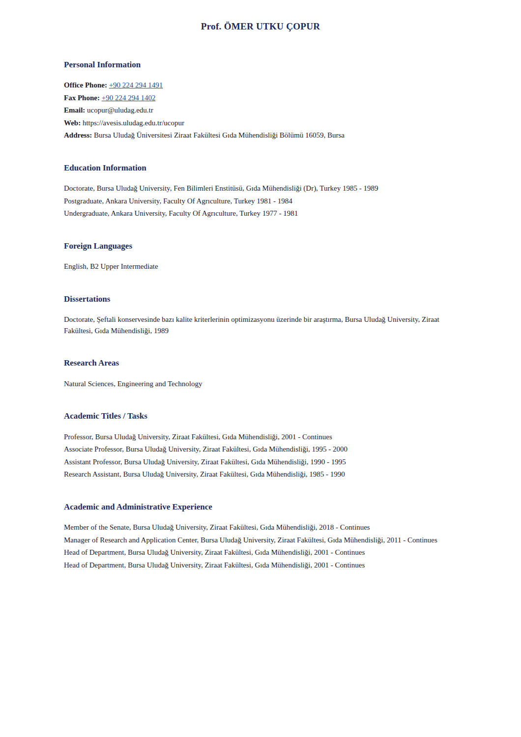Prof. ÖMER UTKU ÇOPUR
Personal Information
Office Phone: +90 224 294 1491
Fax Phone: +90 224 294 1402
Email: ucopur@uludag.edu.tr
Web: https://avesis.uludag.edu.tr/ucopur
Address: Bursa Uludağ Üniversitesi Ziraat Fakültesi Gıda Mühendisliği Bölümü 16059, Bursa
Education Information
Doctorate, Bursa Uludağ University, Fen Bilimleri Enstitüsü, Gıda Mühendisliği (Dr), Turkey 1985 - 1989
Postgraduate, Ankara University, Faculty Of Agrıculture, Turkey 1981 - 1984
Undergraduate, Ankara University, Faculty Of Agrıculture, Turkey 1977 - 1981
Foreign Languages
English, B2 Upper Intermediate
Dissertations
Doctorate, Şeftali konservesinde bazı kalite kriterlerinin optimizasyonu üzerinde bir araştırma, Bursa Uludağ University, Ziraat Fakültesi, Gıda Mühendisliği, 1989
Research Areas
Natural Sciences, Engineering and Technology
Academic Titles / Tasks
Professor, Bursa Uludağ University, Ziraat Fakültesi, Gıda Mühendisliği, 2001 - Continues
Associate Professor, Bursa Uludağ University, Ziraat Fakültesi, Gıda Mühendisliği, 1995 - 2000
Assistant Professor, Bursa Uludağ University, Ziraat Fakültesi, Gıda Mühendisliği, 1990 - 1995
Research Assistant, Bursa Uludağ University, Ziraat Fakültesi, Gıda Mühendisliği, 1985 - 1990
Academic and Administrative Experience
Member of the Senate, Bursa Uludağ University, Ziraat Fakültesi, Gıda Mühendisliği, 2018 - Continues
Manager of Research and Application Center, Bursa Uludağ University, Ziraat Fakültesi, Gıda Mühendisliği, 2011 - Continues
Head of Department, Bursa Uludağ University, Ziraat Fakültesi, Gıda Mühendisliği, 2001 - Continues
Head of Department, Bursa Uludağ University, Ziraat Fakültesi, Gıda Mühendisliği, 2001 - Continues